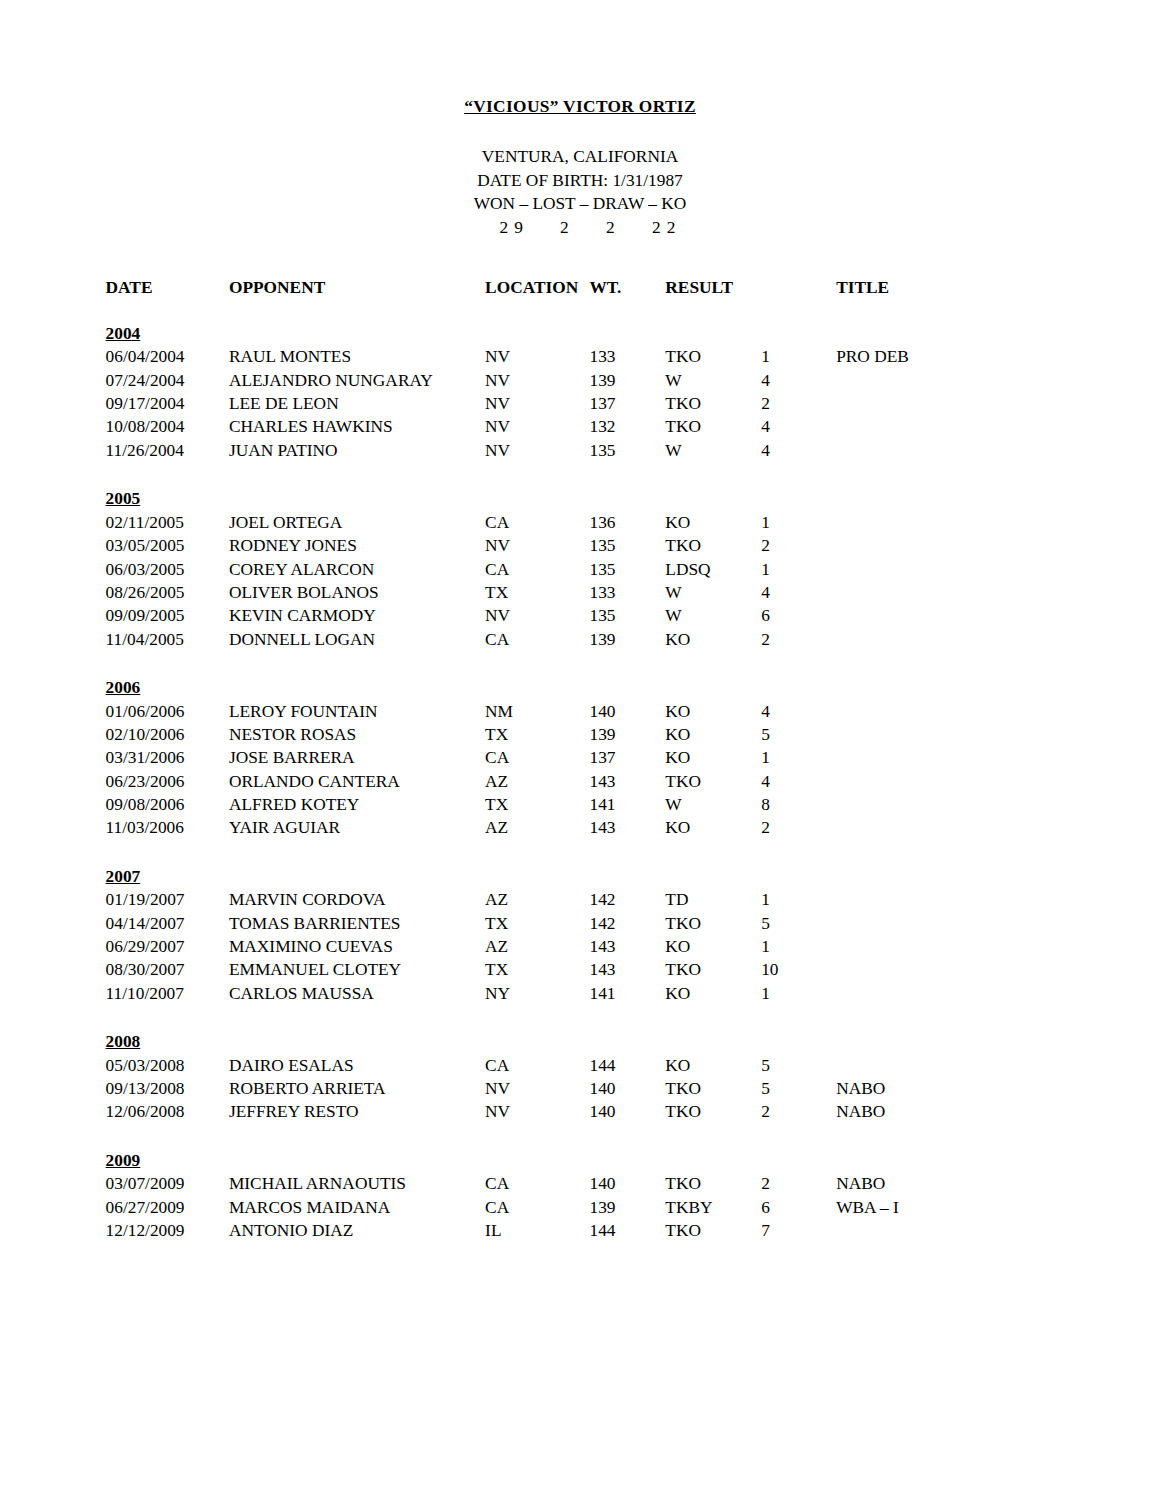“VICIOUS” VICTOR ORTIZ
VENTURA, CALIFORNIA
DATE OF BIRTH: 1/31/1987
WON – LOST – DRAW – KO
29 2 2 22
| DATE | OPPONENT | LOCATION | WT. | RESULT | TITLE |
| --- | --- | --- | --- | --- | --- |
| 2004 |
| 06/04/2004 | RAUL MONTES | NV | 133 | TKO | 1 | PRO DEB |
| 07/24/2004 | ALEJANDRO NUNGARAY | NV | 139 | W | 4 | |
| 09/17/2004 | LEE DE LEON | NV | 137 | TKO | 2 | |
| 10/08/2004 | CHARLES HAWKINS | NV | 132 | TKO | 4 | |
| 11/26/2004 | JUAN PATINO | NV | 135 | W | 4 | |
| 2005 |
| 02/11/2005 | JOEL ORTEGA | CA | 136 | KO | 1 | |
| 03/05/2005 | RODNEY JONES | NV | 135 | TKO | 2 | |
| 06/03/2005 | COREY ALARCON | CA | 135 | LDSQ | 1 | |
| 08/26/2005 | OLIVER BOLANOS | TX | 133 | W | 4 | |
| 09/09/2005 | KEVIN CARMODY | NV | 135 | W | 6 | |
| 11/04/2005 | DONNELL LOGAN | CA | 139 | KO | 2 | |
| 2006 |
| 01/06/2006 | LEROY FOUNTAIN | NM | 140 | KO | 4 | |
| 02/10/2006 | NESTOR ROSAS | TX | 139 | KO | 5 | |
| 03/31/2006 | JOSE BARRERA | CA | 137 | KO | 1 | |
| 06/23/2006 | ORLANDO CANTERA | AZ | 143 | TKO | 4 | |
| 09/08/2006 | ALFRED KOTEY | TX | 141 | W | 8 | |
| 11/03/2006 | YAIR AGUIAR | AZ | 143 | KO | 2 | |
| 2007 |
| 01/19/2007 | MARVIN CORDOVA | AZ | 142 | TD | 1 | |
| 04/14/2007 | TOMAS BARRIENTES | TX | 142 | TKO | 5 | |
| 06/29/2007 | MAXIMINO CUEVAS | AZ | 143 | KO | 1 | |
| 08/30/2007 | EMMANUEL CLOTEY | TX | 143 | TKO | 10 | |
| 11/10/2007 | CARLOS MAUSSA | NY | 141 | KO | 1 | |
| 2008 |
| 05/03/2008 | DAIRO ESALAS | CA | 144 | KO | 5 | |
| 09/13/2008 | ROBERTO ARRIETA | NV | 140 | TKO | 5 | NABO |
| 12/06/2008 | JEFFREY RESTO | NV | 140 | TKO | 2 | NABO |
| 2009 |
| 03/07/2009 | MICHAIL ARNAOUTIS | CA | 140 | TKO | 2 | NABO |
| 06/27/2009 | MARCOS MAIDANA | CA | 139 | TKBY | 6 | WBA – I |
| 12/12/2009 | ANTONIO DIAZ | IL | 144 | TKO | 7 | |